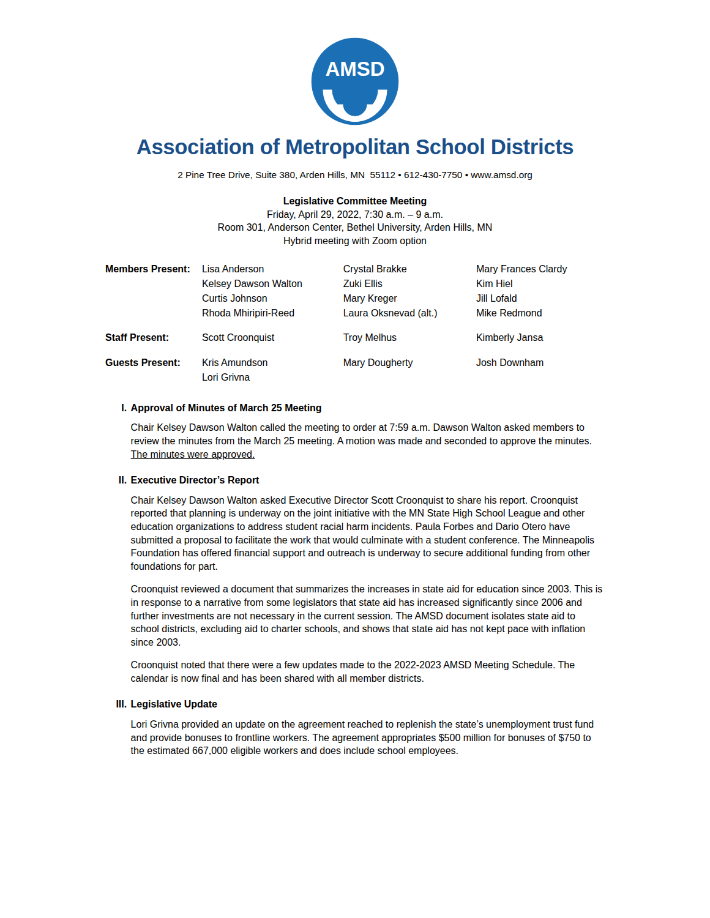AMSD
Association of Metropolitan School Districts
2 Pine Tree Drive, Suite 380, Arden Hills, MN 55112 • 612-430-7750 • www.amsd.org
Legislative Committee Meeting
Friday, April 29, 2022, 7:30 a.m. – 9 a.m.
Room 301, Anderson Center, Bethel University, Arden Hills, MN
Hybrid meeting with Zoom option
| Members Present: | Lisa Anderson | Crystal Brakke | Mary Frances Clardy |
| | Kelsey Dawson Walton | Zuki Ellis | Kim Hiel |
| | Curtis Johnson | Mary Kreger | Jill Lofald |
| | Rhoda Mhiripiri-Reed | Laura Oksnevad (alt.) | Mike Redmond |
| Staff Present: | Scott Croonquist | Troy Melhus | Kimberly Jansa |
| Guests Present: | Kris Amundson | Mary Dougherty | Josh Downham |
| | Lori Grivna | | |
I. Approval of Minutes of March 25 Meeting
Chair Kelsey Dawson Walton called the meeting to order at 7:59 a.m. Dawson Walton asked members to review the minutes from the March 25 meeting. A motion was made and seconded to approve the minutes. The minutes were approved.
II. Executive Director’s Report
Chair Kelsey Dawson Walton asked Executive Director Scott Croonquist to share his report. Croonquist reported that planning is underway on the joint initiative with the MN State High School League and other education organizations to address student racial harm incidents. Paula Forbes and Dario Otero have submitted a proposal to facilitate the work that would culminate with a student conference. The Minneapolis Foundation has offered financial support and outreach is underway to secure additional funding from other foundations for part.
Croonquist reviewed a document that summarizes the increases in state aid for education since 2003. This is in response to a narrative from some legislators that state aid has increased significantly since 2006 and further investments are not necessary in the current session. The AMSD document isolates state aid to school districts, excluding aid to charter schools, and shows that state aid has not kept pace with inflation since 2003.
Croonquist noted that there were a few updates made to the 2022-2023 AMSD Meeting Schedule. The calendar is now final and has been shared with all member districts.
III. Legislative Update
Lori Grivna provided an update on the agreement reached to replenish the state’s unemployment trust fund and provide bonuses to frontline workers. The agreement appropriates $500 million for bonuses of $750 to the estimated 667,000 eligible workers and does include school employees.